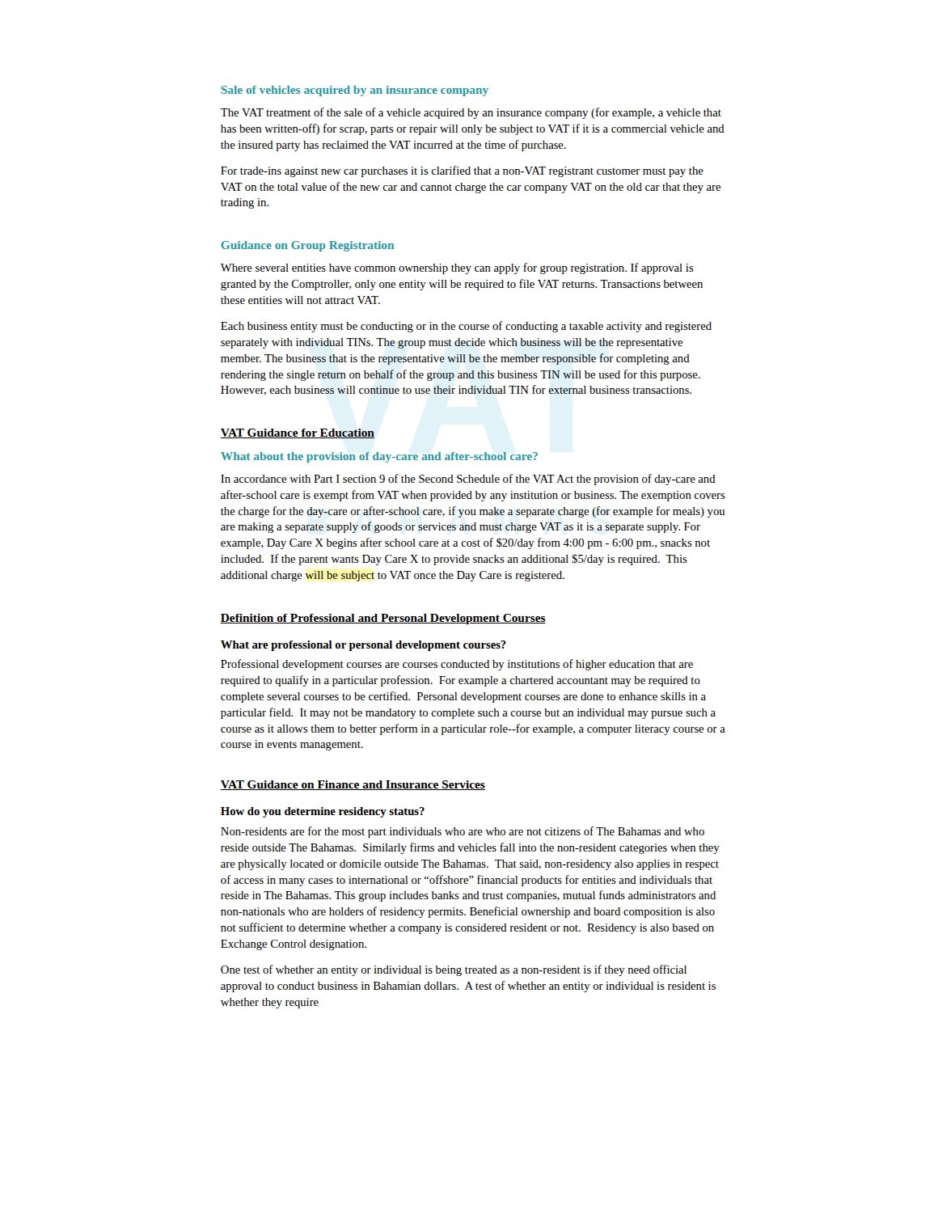VATBAHAMAS
Sale of vehicles acquired by an insurance company
The VAT treatment of the sale of a vehicle acquired by an insurance company (for example, a vehicle that has been written-off) for scrap, parts or repair will only be subject to VAT if it is a commercial vehicle and the insured party has reclaimed the VAT incurred at the time of purchase.
For trade-ins against new car purchases it is clarified that a non-VAT registrant customer must pay the VAT on the total value of the new car and cannot charge the car company VAT on the old car that they are trading in.
Guidance on Group Registration
Where several entities have common ownership they can apply for group registration. If approval is granted by the Comptroller, only one entity will be required to file VAT returns. Transactions between these entities will not attract VAT.
Each business entity must be conducting or in the course of conducting a taxable activity and registered separately with individual TINs. The group must decide which business will be the representative member. The business that is the representative will be the member responsible for completing and rendering the single return on behalf of the group and this business TIN will be used for this purpose. However, each business will continue to use their individual TIN for external business transactions.
VAT Guidance for Education
What about the provision of day-care and after-school care?
In accordance with Part I section 9 of the Second Schedule of the VAT Act the provision of day-care and after-school care is exempt from VAT when provided by any institution or business. The exemption covers the charge for the day-care or after-school care, if you make a separate charge (for example for meals) you are making a separate supply of goods or services and must charge VAT as it is a separate supply. For example, Day Care X begins after school care at a cost of $20/day from 4:00 pm - 6:00 pm., snacks not included. If the parent wants Day Care X to provide snacks an additional $5/day is required. This additional charge will be subject to VAT once the Day Care is registered.
Definition of Professional and Personal Development Courses
What are professional or personal development courses?
Professional development courses are courses conducted by institutions of higher education that are required to qualify in a particular profession. For example a chartered accountant may be required to complete several courses to be certified. Personal development courses are done to enhance skills in a particular field. It may not be mandatory to complete such a course but an individual may pursue such a course as it allows them to better perform in a particular role--for example, a computer literacy course or a course in events management.
VAT Guidance on Finance and Insurance Services
How do you determine residency status?
Non-residents are for the most part individuals who are who are not citizens of The Bahamas and who reside outside The Bahamas. Similarly firms and vehicles fall into the non-resident categories when they are physically located or domicile outside The Bahamas. That said, non-residency also applies in respect of access in many cases to international or “offshore” financial products for entities and individuals that reside in The Bahamas. This group includes banks and trust companies, mutual funds administrators and non-nationals who are holders of residency permits. Beneficial ownership and board composition is also not sufficient to determine whether a company is considered resident or not. Residency is also based on Exchange Control designation.
One test of whether an entity or individual is being treated as a non-resident is if they need official approval to conduct business in Bahamian dollars. A test of whether an entity or individual is resident is whether they require